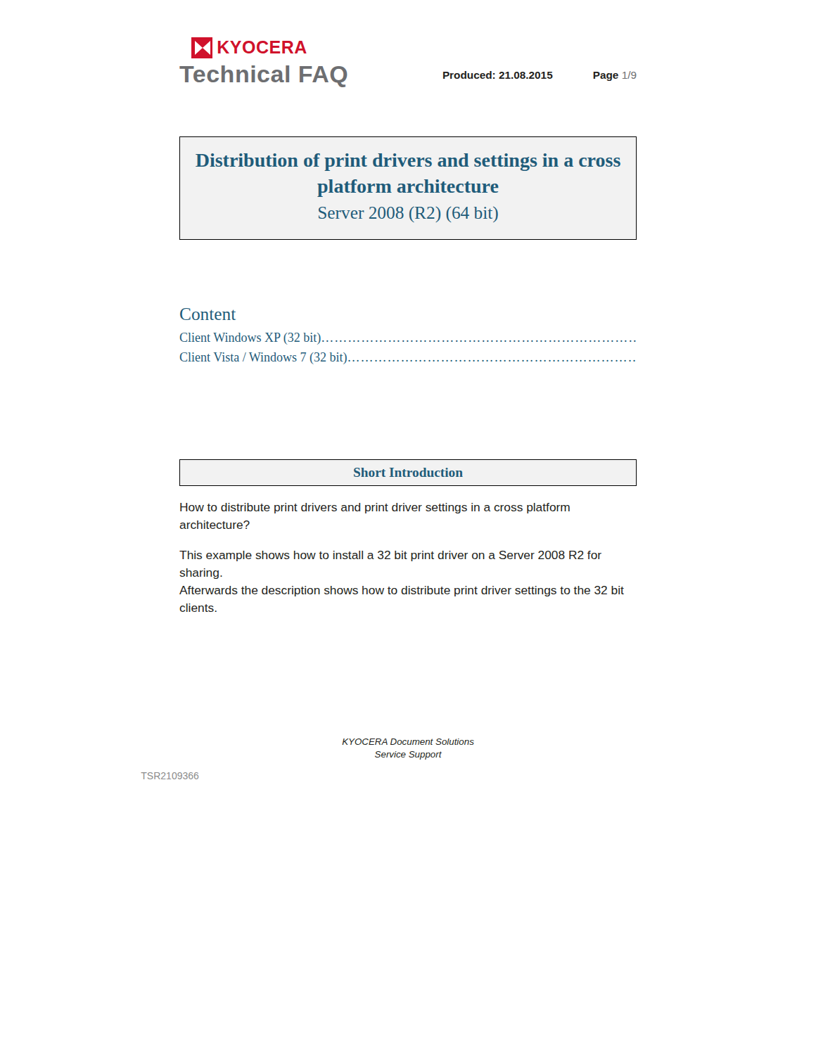KYOCERA
Technical FAQ
Produced: 21.08.2015 Page 1/9
Distribution of print drivers and settings in a cross
platform architecture
Server 2008 (R2) (64 bit)
Content
Client Windows XP (32 bit)…………………………………………………………………………………………...... 2
Client Vista / Windows 7 (32 bit)………………………………………………………………………………….... 6
Short Introduction
How to distribute print drivers and print driver settings in a cross platform architecture?
This example shows how to install a 32 bit print driver on a Server 2008 R2 for sharing.
Afterwards the description shows how to distribute print driver settings to the 32 bit clients.
KYOCERA Document Solutions
Service Support
TSR2109366